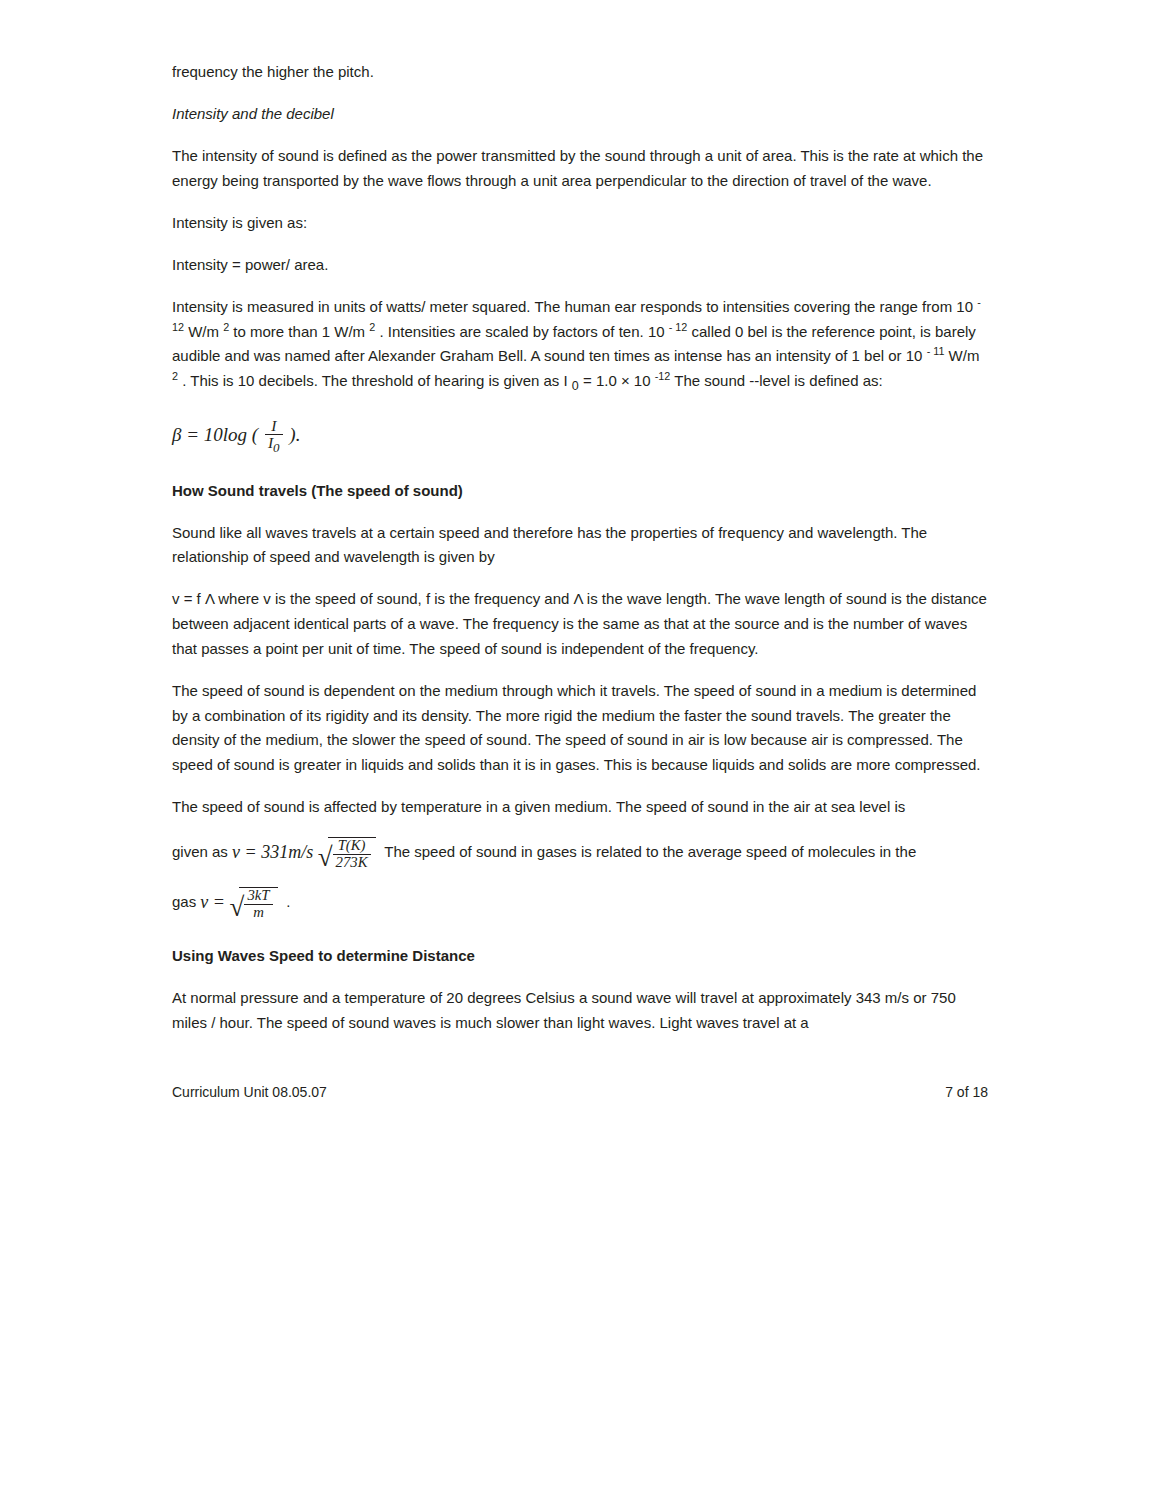frequency the higher the pitch.
Intensity and the decibel
The intensity of sound is defined as the power transmitted by the sound through a unit of area. This is the rate at which the energy being transported by the wave flows through a unit area perpendicular to the direction of travel of the wave.
Intensity is given as:
Intensity = power/ area.
Intensity is measured in units of watts/ meter squared. The human ear responds to intensities covering the range from 10 - 12 W/m 2 to more than 1 W/m 2 . Intensities are scaled by factors of ten. 10 - 12 called 0 bel is the reference point, is barely audible and was named after Alexander Graham Bell. A sound ten times as intense has an intensity of 1 bel or 10 - 11 W/m 2 . This is 10 decibels. The threshold of hearing is given as I 0 = 1.0 × 10 -12 The sound --level is defined as:
β = 10log ( II0 ).
How Sound travels (The speed of sound)
Sound like all waves travels at a certain speed and therefore has the properties of frequency and wavelength. The relationship of speed and wavelength is given by
v = f Λ where v is the speed of sound, f is the frequency and Λ is the wave length. The wave length of sound is the distance between adjacent identical parts of a wave. The frequency is the same as that at the source and is the number of waves that passes a point per unit of time. The speed of sound is independent of the frequency.
The speed of sound is dependent on the medium through which it travels. The speed of sound in a medium is determined by a combination of its rigidity and its density. The more rigid the medium the faster the sound travels. The greater the density of the medium, the slower the speed of sound. The speed of sound in air is low because air is compressed. The speed of sound is greater in liquids and solids than it is in gases. This is because liquids and solids are more compressed.
The speed of sound is affected by temperature in a given medium. The speed of sound in the air at sea level is
given as v = 331m/s T(K) 273K The speed of sound in gases is related to the average speed of molecules in the
gas v = 3kT m .
Using Waves Speed to determine Distance
At normal pressure and a temperature of 20 degrees Celsius a sound wave will travel at approximately 343 m/s or 750 miles / hour. The speed of sound waves is much slower than light waves. Light waves travel at a
Curriculum Unit 08.05.07 7 of 18